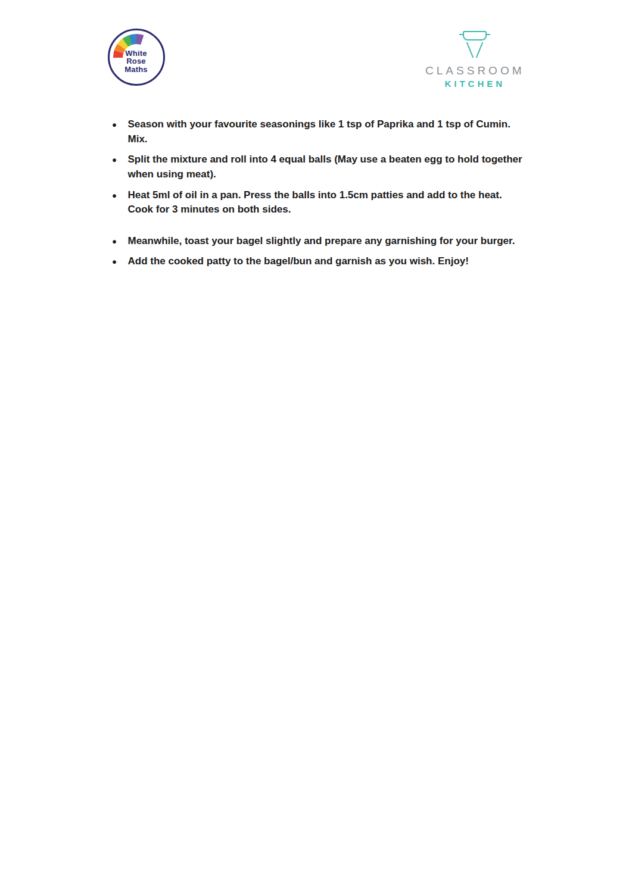White Rose Maths
CLASSROOM
KITCHEN
Season with your favourite seasonings like 1 tsp of Paprika and 1 tsp of Cumin. Mix.
Split the mixture and roll into 4 equal balls (May use a beaten egg to hold together when using meat).
Heat 5ml of oil in a pan. Press the balls into 1.5cm patties and add to the heat. Cook for 3 minutes on both sides.
Meanwhile, toast your bagel slightly and prepare any garnishing for your burger.
Add the cooked patty to the bagel/bun and garnish as you wish. Enjoy!